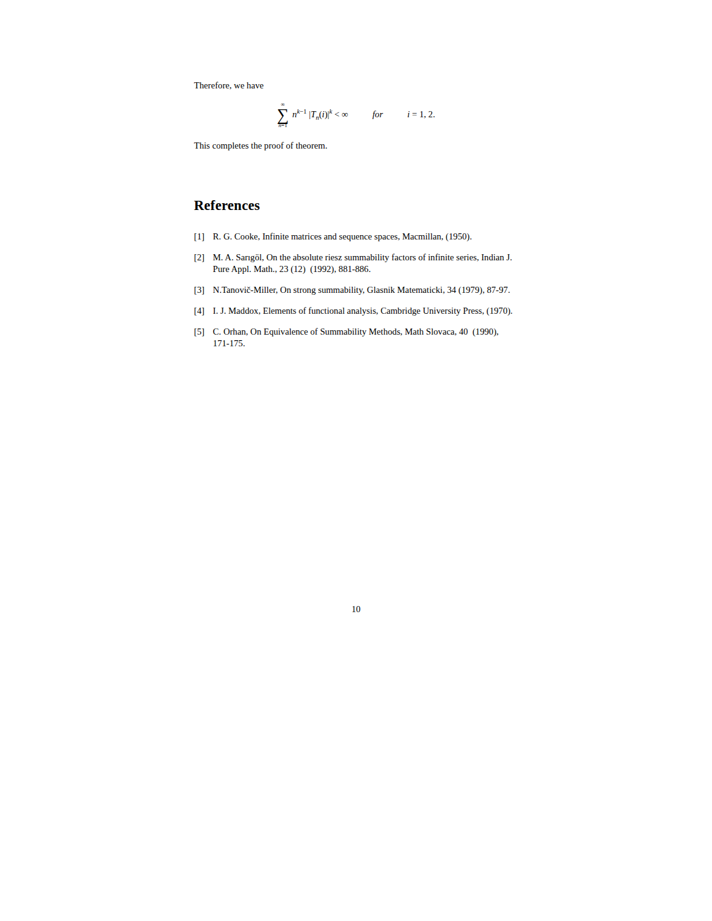Therefore, we have
∞ ∑ n=1 nk−1 |Tn(i)|k < ∞ for i = 1, 2.
This completes the proof of theorem.
References
[1] R. G. Cooke, Infinite matrices and sequence spaces, Macmillan, (1950).
[2] M. A. Sarıgöl, On the absolute riesz summability factors of infinite series, Indian J. Pure Appl. Math., 23 (12) (1992), 881-886.
[3] N.Tanovič-Miller, On strong summability, Glasnik Matematicki, 34 (1979), 87-97.
[4] I. J. Maddox, Elements of functional analysis, Cambridge University Press, (1970).
[5] C. Orhan, On Equivalence of Summability Methods, Math Slovaca, 40 (1990), 171-175.
10